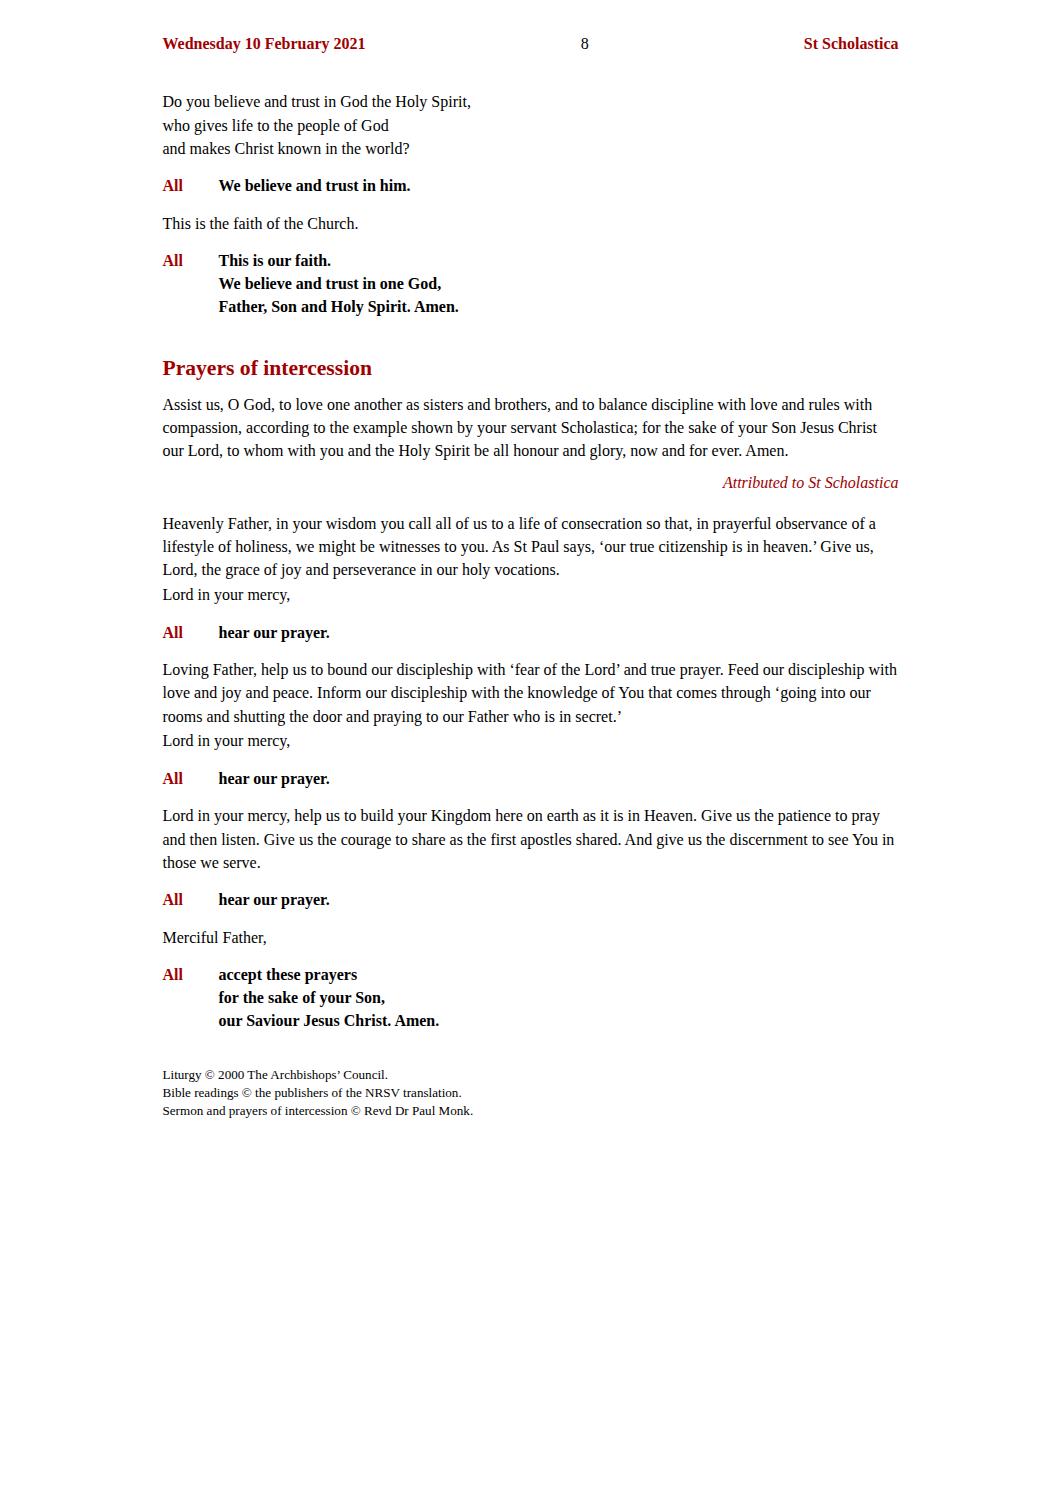Wednesday 10 February 2021 8 St Scholastica
Do you believe and trust in God the Holy Spirit,
who gives life to the people of God
and makes Christ known in the world?
All We believe and trust in him.
This is the faith of the Church.
All
This is our faith.
We believe and trust in one God,
Father, Son and Holy Spirit. Amen.
Prayers of intercession
Assist us, O God, to love one another as sisters and brothers, and to balance discipline with love and rules with compassion, according to the example shown by your servant Scholastica; for the sake of your Son Jesus Christ our Lord, to whom with you and the Holy Spirit be all honour and glory, now and for ever. Amen.
Attributed to St Scholastica
Heavenly Father, in your wisdom you call all of us to a life of consecration so that, in prayerful observance of a lifestyle of holiness, we might be witnesses to you. As St Paul says, ‘our true citizenship is in heaven.’ Give us, Lord, the grace of joy and perseverance in our holy vocations.
Lord in your mercy,
All hear our prayer.
Loving Father, help us to bound our discipleship with ‘fear of the Lord’ and true prayer. Feed our discipleship with love and joy and peace. Inform our discipleship with the knowledge of You that comes through ‘going into our rooms and shutting the door and praying to our Father who is in secret.’
Lord in your mercy,
All hear our prayer.
Lord in your mercy, help us to build your Kingdom here on earth as it is in Heaven. Give us the patience to pray and then listen. Give us the courage to share as the first apostles shared. And give us the discernment to see You in those we serve.
All hear our prayer.
Merciful Father,
All
accept these prayers
for the sake of your Son,
our Saviour Jesus Christ. Amen.
Liturgy © 2000 The Archbishops’ Council.
Bible readings © the publishers of the NRSV translation.
Sermon and prayers of intercession © Revd Dr Paul Monk.